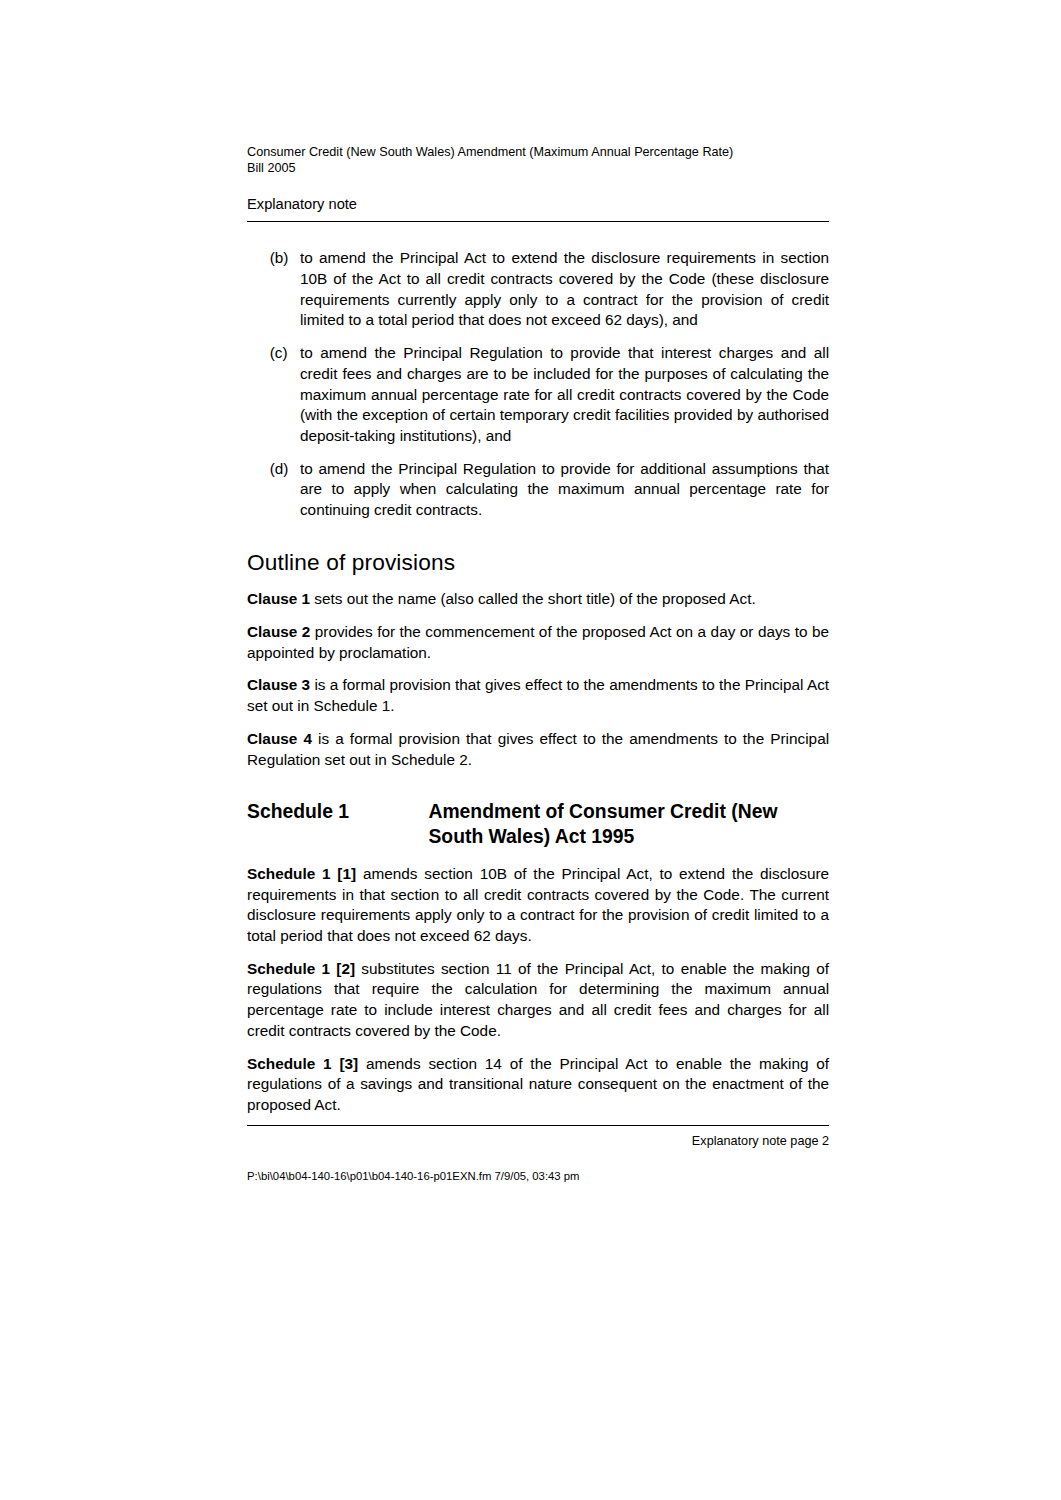Consumer Credit (New South Wales) Amendment (Maximum Annual Percentage Rate)
Bill 2005
Explanatory note
(b)
to amend the Principal Act to extend the disclosure requirements in section 10B of the Act to all credit contracts covered by the Code (these disclosure requirements currently apply only to a contract for the provision of credit limited to a total period that does not exceed 62 days), and
(c)
to amend the Principal Regulation to provide that interest charges and all credit fees and charges are to be included for the purposes of calculating the maximum annual percentage rate for all credit contracts covered by the Code (with the exception of certain temporary credit facilities provided by authorised deposit-taking institutions), and
(d)
to amend the Principal Regulation to provide for additional assumptions that are to apply when calculating the maximum annual percentage rate for continuing credit contracts.
Outline of provisions
Clause 1 sets out the name (also called the short title) of the proposed Act.
Clause 2 provides for the commencement of the proposed Act on a day or days to be appointed by proclamation.
Clause 3 is a formal provision that gives effect to the amendments to the Principal Act set out in Schedule 1.
Clause 4 is a formal provision that gives effect to the amendments to the Principal Regulation set out in Schedule 2.
Schedule 1 Amendment of Consumer Credit (New South Wales) Act 1995
Schedule 1 [1] amends section 10B of the Principal Act, to extend the disclosure requirements in that section to all credit contracts covered by the Code. The current disclosure requirements apply only to a contract for the provision of credit limited to a total period that does not exceed 62 days.
Schedule 1 [2] substitutes section 11 of the Principal Act, to enable the making of regulations that require the calculation for determining the maximum annual percentage rate to include interest charges and all credit fees and charges for all credit contracts covered by the Code.
Schedule 1 [3] amends section 14 of the Principal Act to enable the making of regulations of a savings and transitional nature consequent on the enactment of the proposed Act.
Explanatory note page 2
P:\bi\04\b04-140-16\p01\b04-140-16-p01EXN.fm 7/9/05, 03:43 pm